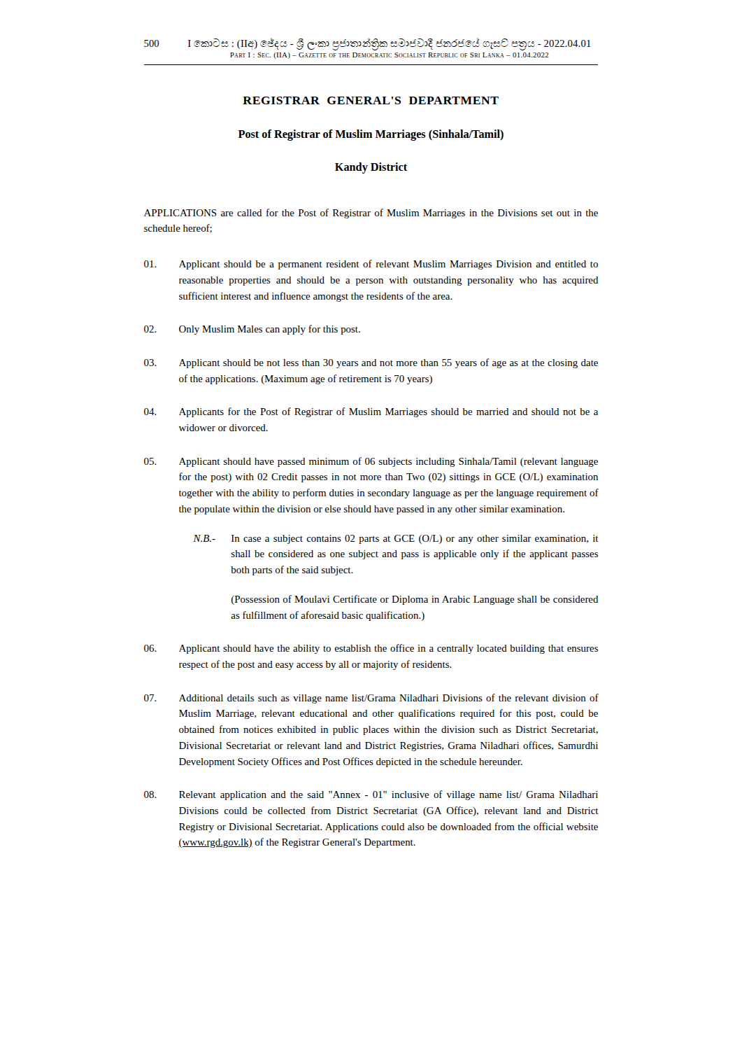500
I කොටස : (IIඅ) ඡේදය - ශ්‍රී ලංකා ප්‍රජාතාන්ත්‍රික සමාජවාදී ජනරජයේ ගැසට් පත්‍රය - 2022.04.01
Part I : Sec. (IIA) – Gazette of the Democratic Socialist Republic of Sri Lanka – 01.04.2022
REGISTRAR GENERAL'S DEPARTMENT
Post of Registrar of Muslim Marriages (Sinhala/Tamil)
Kandy District
APPLICATIONS are called for the Post of Registrar of Muslim Marriages in the Divisions set out in the schedule hereof;
01. Applicant should be a permanent resident of relevant Muslim Marriages Division and entitled to reasonable properties and should be a person with outstanding personality who has acquired sufficient interest and influence amongst the residents of the area.
02. Only Muslim Males can apply for this post.
03. Applicant should be not less than 30 years and not more than 55 years of age as at the closing date of the applications. (Maximum age of retirement is 70 years)
04. Applicants for the Post of Registrar of Muslim Marriages should be married and should not be a widower or divorced.
05. Applicant should have passed minimum of 06 subjects including Sinhala/Tamil (relevant language for the post) with 02 Credit passes in not more than Two (02) sittings in GCE (O/L) examination together with the ability to perform duties in secondary language as per the language requirement of the populate within the division or else should have passed in any other similar examination. N.B.- In case a subject contains 02 parts at GCE (O/L) or any other similar examination, it shall be considered as one subject and pass is applicable only if the applicant passes both parts of the said subject.
(Possession of Moulavi Certificate or Diploma in Arabic Language shall be considered as fulfillment of aforesaid basic qualification.)
06. Applicant should have the ability to establish the office in a centrally located building that ensures respect of the post and easy access by all or majority of residents.
07. Additional details such as village name list/Grama Niladhari Divisions of the relevant division of Muslim Marriage, relevant educational and other qualifications required for this post, could be obtained from notices exhibited in public places within the division such as District Secretariat, Divisional Secretariat or relevant land and District Registries, Grama Niladhari offices, Samurdhi Development Society Offices and Post Offices depicted in the schedule hereunder.
08. Relevant application and the said "Annex - 01" inclusive of village name list/ Grama Niladhari Divisions could be collected from District Secretariat (GA Office), relevant land and District Registry or Divisional Secretariat. Applications could also be downloaded from the official website (www.rgd.gov.lk) of the Registrar General's Department.